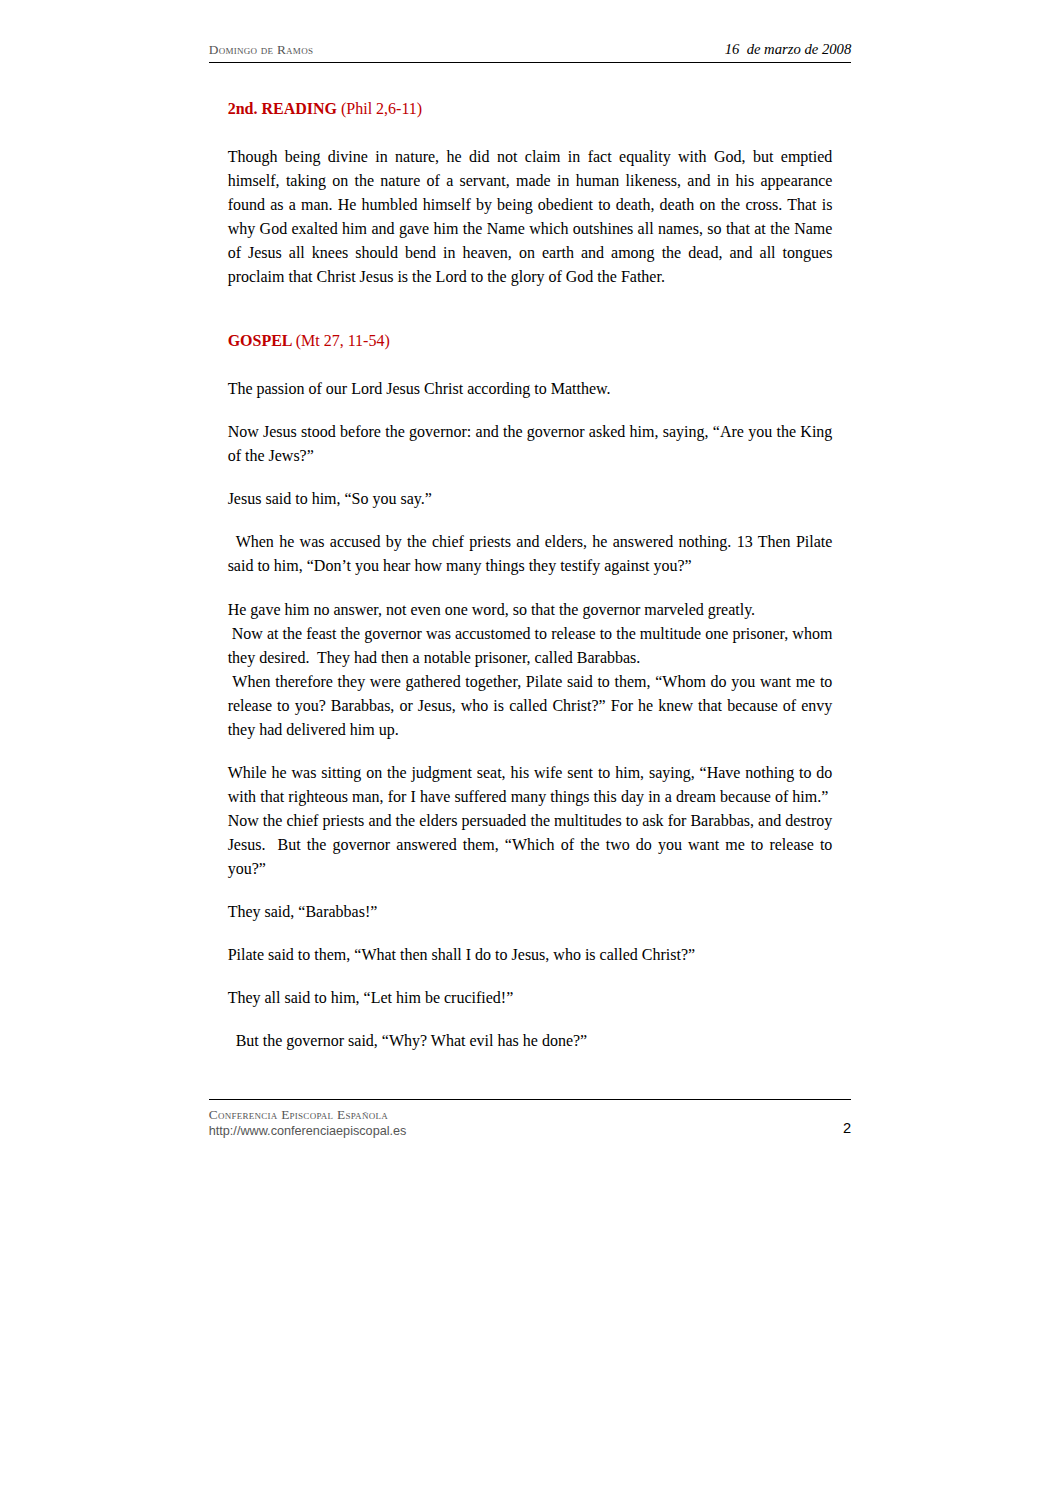Domingo de Ramos
16 de marzo de 2008
2nd. READING (Phil 2,6-11)
Though being divine in nature, he did not claim in fact equality with God, but emptied himself, taking on the nature of a servant, made in human likeness, and in his appearance found as a man. He humbled himself by being obedient to death, death on the cross. That is why God exalted him and gave him the Name which outshines all names, so that at the Name of Jesus all knees should bend in heaven, on earth and among the dead, and all tongues proclaim that Christ Jesus is the Lord to the glory of God the Father.
GOSPEL (Mt 27, 11-54)
The passion of our Lord Jesus Christ according to Matthew.
Now Jesus stood before the governor: and the governor asked him, saying, “Are you the King of the Jews?”
Jesus said to him, “So you say.”
When he was accused by the chief priests and elders, he answered nothing. 13 Then Pilate said to him, “Don’t you hear how many things they testify against you?”
He gave him no answer, not even one word, so that the governor marveled greatly.
Now at the feast the governor was accustomed to release to the multitude one prisoner, whom they desired. They had then a notable prisoner, called Barabbas.
When therefore they were gathered together, Pilate said to them, “Whom do you want me to release to you? Barabbas, or Jesus, who is called Christ?” For he knew that because of envy they had delivered him up.
While he was sitting on the judgment seat, his wife sent to him, saying, “Have nothing to do with that righteous man, for I have suffered many things this day in a dream because of him.” Now the chief priests and the elders persuaded the multitudes to ask for Barabbas, and destroy Jesus. But the governor answered them, “Which of the two do you want me to release to you?”
They said, “Barabbas!”
Pilate said to them, “What then shall I do to Jesus, who is called Christ?”
They all said to him, “Let him be crucified!”
But the governor said, “Why? What evil has he done?”
Conferencia Episcopal Española
http://www.conferenciaepiscopal.es
2